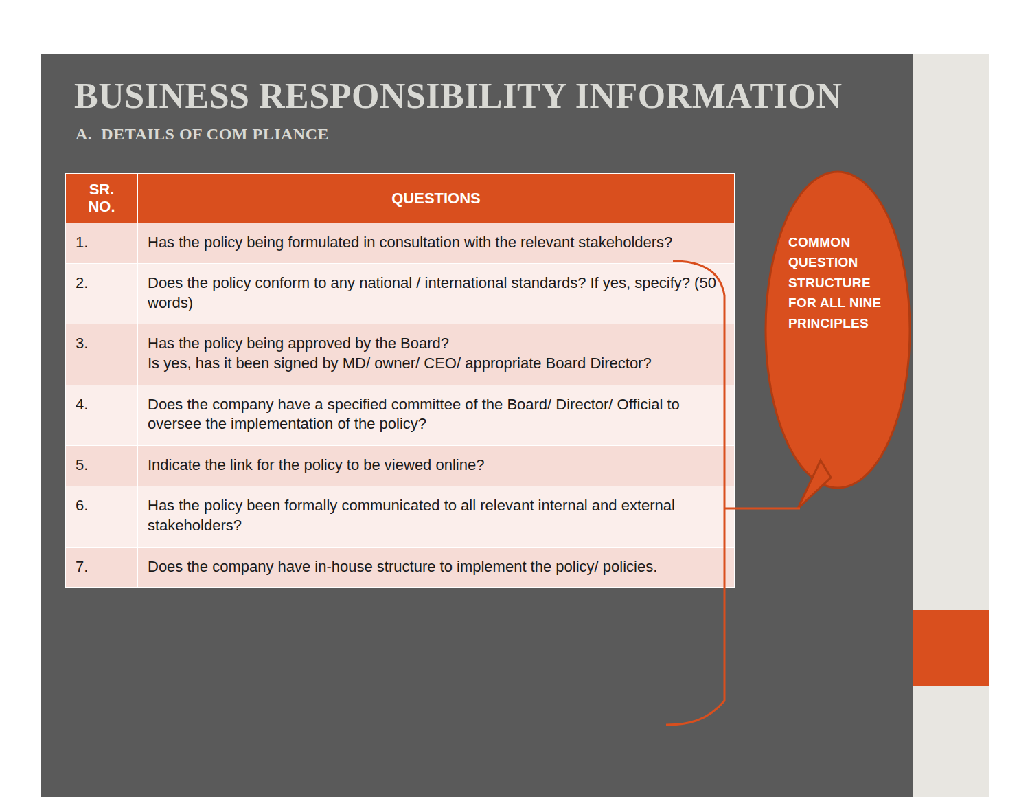BUSINESS RESPONSIBILITY INFORMATION
A. DETAILS OF COM PLIANCE
| SR. NO. | QUESTIONS |
| --- | --- |
| 1. | Has the policy being formulated in consultation with the relevant stakeholders? |
| 2. | Does the policy conform to any national / international standards? If yes, specify? (50 words) |
| 3. | Has the policy being approved by the Board? Is yes, has it been signed by MD/ owner/ CEO/ appropriate Board Director? |
| 4. | Does the company have a specified committee of the Board/ Director/ Official to oversee the implementation of the policy? |
| 5. | Indicate the link for the policy to be viewed online? |
| 6. | Has the policy been formally communicated to all relevant internal and external stakeholders? |
| 7. | Does the company have in-house structure to implement the policy/ policies. |
COMMON QUESTION STRUCTURE FOR ALL NINE PRINCIPLES